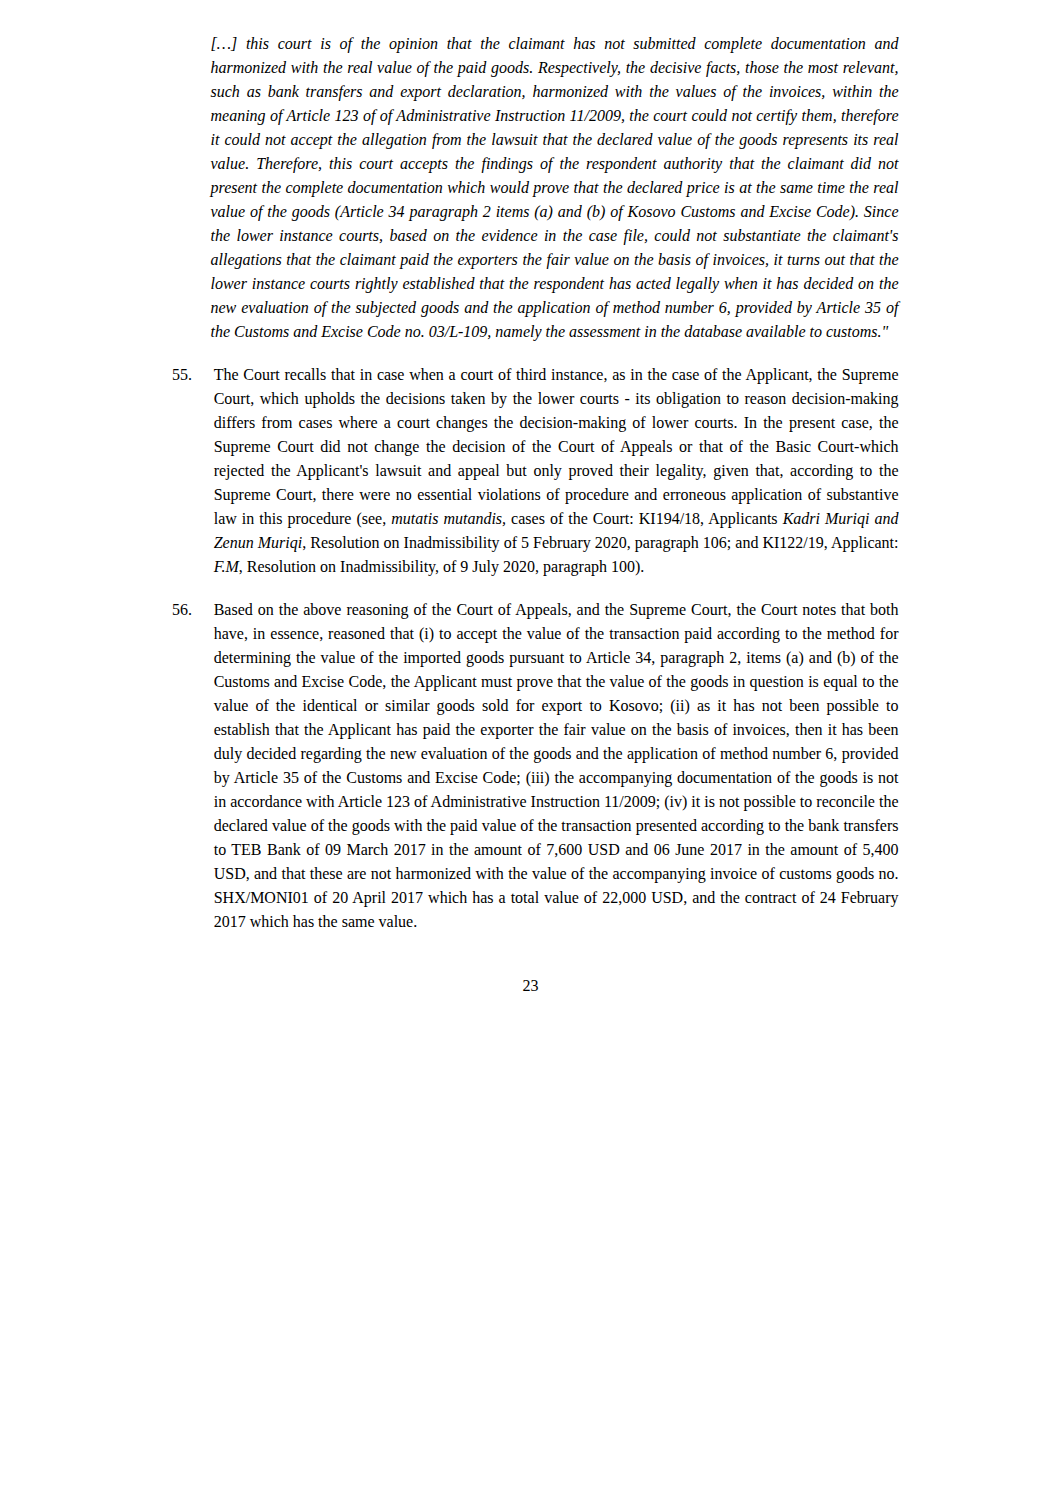[…] this court is of the opinion that the claimant has not submitted complete documentation and harmonized with the real value of the paid goods. Respectively, the decisive facts, those the most relevant, such as bank transfers and export declaration, harmonized with the values of the invoices, within the meaning of Article 123 of of Administrative Instruction 11/2009, the court could not certify them, therefore it could not accept the allegation from the lawsuit that the declared value of the goods represents its real value. Therefore, this court accepts the findings of the respondent authority that the claimant did not present the complete documentation which would prove that the declared price is at the same time the real value of the goods (Article 34 paragraph 2 items (a) and (b) of Kosovo Customs and Excise Code). Since the lower instance courts, based on the evidence in the case file, could not substantiate the claimant's allegations that the claimant paid the exporters the fair value on the basis of invoices, it turns out that the lower instance courts rightly established that the respondent has acted legally when it has decided on the new evaluation of the subjected goods and the application of method number 6, provided by Article 35 of the Customs and Excise Code no. 03/L-109, namely the assessment in the database available to customs."
The Court recalls that in case when a court of third instance, as in the case of the Applicant, the Supreme Court, which upholds the decisions taken by the lower courts - its obligation to reason decision-making differs from cases where a court changes the decision-making of lower courts. In the present case, the Supreme Court did not change the decision of the Court of Appeals or that of the Basic Court-which rejected the Applicant's lawsuit and appeal but only proved their legality, given that, according to the Supreme Court, there were no essential violations of procedure and erroneous application of substantive law in this procedure (see, mutatis mutandis, cases of the Court: KI194/18, Applicants Kadri Muriqi and Zenun Muriqi, Resolution on Inadmissibility of 5 February 2020, paragraph 106; and KI122/19, Applicant: F.M, Resolution on Inadmissibility, of 9 July 2020, paragraph 100).
Based on the above reasoning of the Court of Appeals, and the Supreme Court, the Court notes that both have, in essence, reasoned that (i) to accept the value of the transaction paid according to the method for determining the value of the imported goods pursuant to Article 34, paragraph 2, items (a) and (b) of the Customs and Excise Code, the Applicant must prove that the value of the goods in question is equal to the value of the identical or similar goods sold for export to Kosovo; (ii) as it has not been possible to establish that the Applicant has paid the exporter the fair value on the basis of invoices, then it has been duly decided regarding the new evaluation of the goods and the application of method number 6, provided by Article 35 of the Customs and Excise Code; (iii) the accompanying documentation of the goods is not in accordance with Article 123 of Administrative Instruction 11/2009; (iv) it is not possible to reconcile the declared value of the goods with the paid value of the transaction presented according to the bank transfers to TEB Bank of 09 March 2017 in the amount of 7,600 USD and 06 June 2017 in the amount of 5,400 USD, and that these are not harmonized with the value of the accompanying invoice of customs goods no. SHX/MONI01 of 20 April 2017 which has a total value of 22,000 USD, and the contract of 24 February 2017 which has the same value.
23